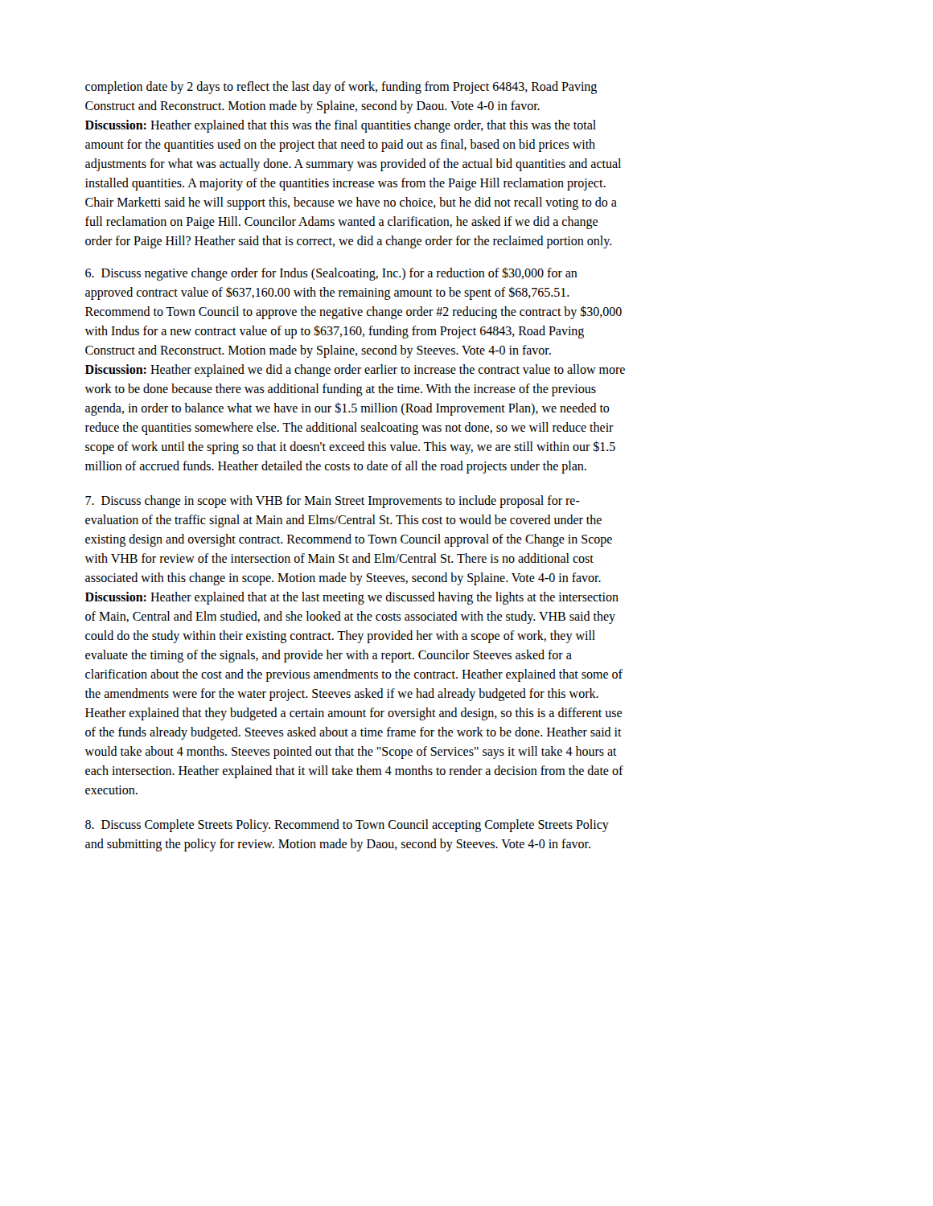completion date by 2 days to reflect the last day of work, funding from Project 64843, Road Paving Construct and Reconstruct. Motion made by Splaine, second by Daou. Vote 4-0 in favor.
Discussion: Heather explained that this was the final quantities change order, that this was the total amount for the quantities used on the project that need to paid out as final, based on bid prices with adjustments for what was actually done. A summary was provided of the actual bid quantities and actual installed quantities. A majority of the quantities increase was from the Paige Hill reclamation project. Chair Marketti said he will support this, because we have no choice, but he did not recall voting to do a full reclamation on Paige Hill. Councilor Adams wanted a clarification, he asked if we did a change order for Paige Hill? Heather said that is correct, we did a change order for the reclaimed portion only.
6. Discuss negative change order for Indus (Sealcoating, Inc.) for a reduction of $30,000 for an approved contract value of $637,160.00 with the remaining amount to be spent of $68,765.51. Recommend to Town Council to approve the negative change order #2 reducing the contract by $30,000 with Indus for a new contract value of up to $637,160, funding from Project 64843, Road Paving Construct and Reconstruct. Motion made by Splaine, second by Steeves. Vote 4-0 in favor.
Discussion: Heather explained we did a change order earlier to increase the contract value to allow more work to be done because there was additional funding at the time. With the increase of the previous agenda, in order to balance what we have in our $1.5 million (Road Improvement Plan), we needed to reduce the quantities somewhere else. The additional sealcoating was not done, so we will reduce their scope of work until the spring so that it doesn't exceed this value. This way, we are still within our $1.5 million of accrued funds. Heather detailed the costs to date of all the road projects under the plan.
7. Discuss change in scope with VHB for Main Street Improvements to include proposal for re-evaluation of the traffic signal at Main and Elms/Central St. This cost to would be covered under the existing design and oversight contract. Recommend to Town Council approval of the Change in Scope with VHB for review of the intersection of Main St and Elm/Central St. There is no additional cost associated with this change in scope. Motion made by Steeves, second by Splaine. Vote 4-0 in favor.
Discussion: Heather explained that at the last meeting we discussed having the lights at the intersection of Main, Central and Elm studied, and she looked at the costs associated with the study. VHB said they could do the study within their existing contract. They provided her with a scope of work, they will evaluate the timing of the signals, and provide her with a report. Councilor Steeves asked for a clarification about the cost and the previous amendments to the contract. Heather explained that some of the amendments were for the water project. Steeves asked if we had already budgeted for this work. Heather explained that they budgeted a certain amount for oversight and design, so this is a different use of the funds already budgeted. Steeves asked about a time frame for the work to be done. Heather said it would take about 4 months. Steeves pointed out that the "Scope of Services" says it will take 4 hours at each intersection. Heather explained that it will take them 4 months to render a decision from the date of execution.
8. Discuss Complete Streets Policy. Recommend to Town Council accepting Complete Streets Policy and submitting the policy for review. Motion made by Daou, second by Steeves. Vote 4-0 in favor.